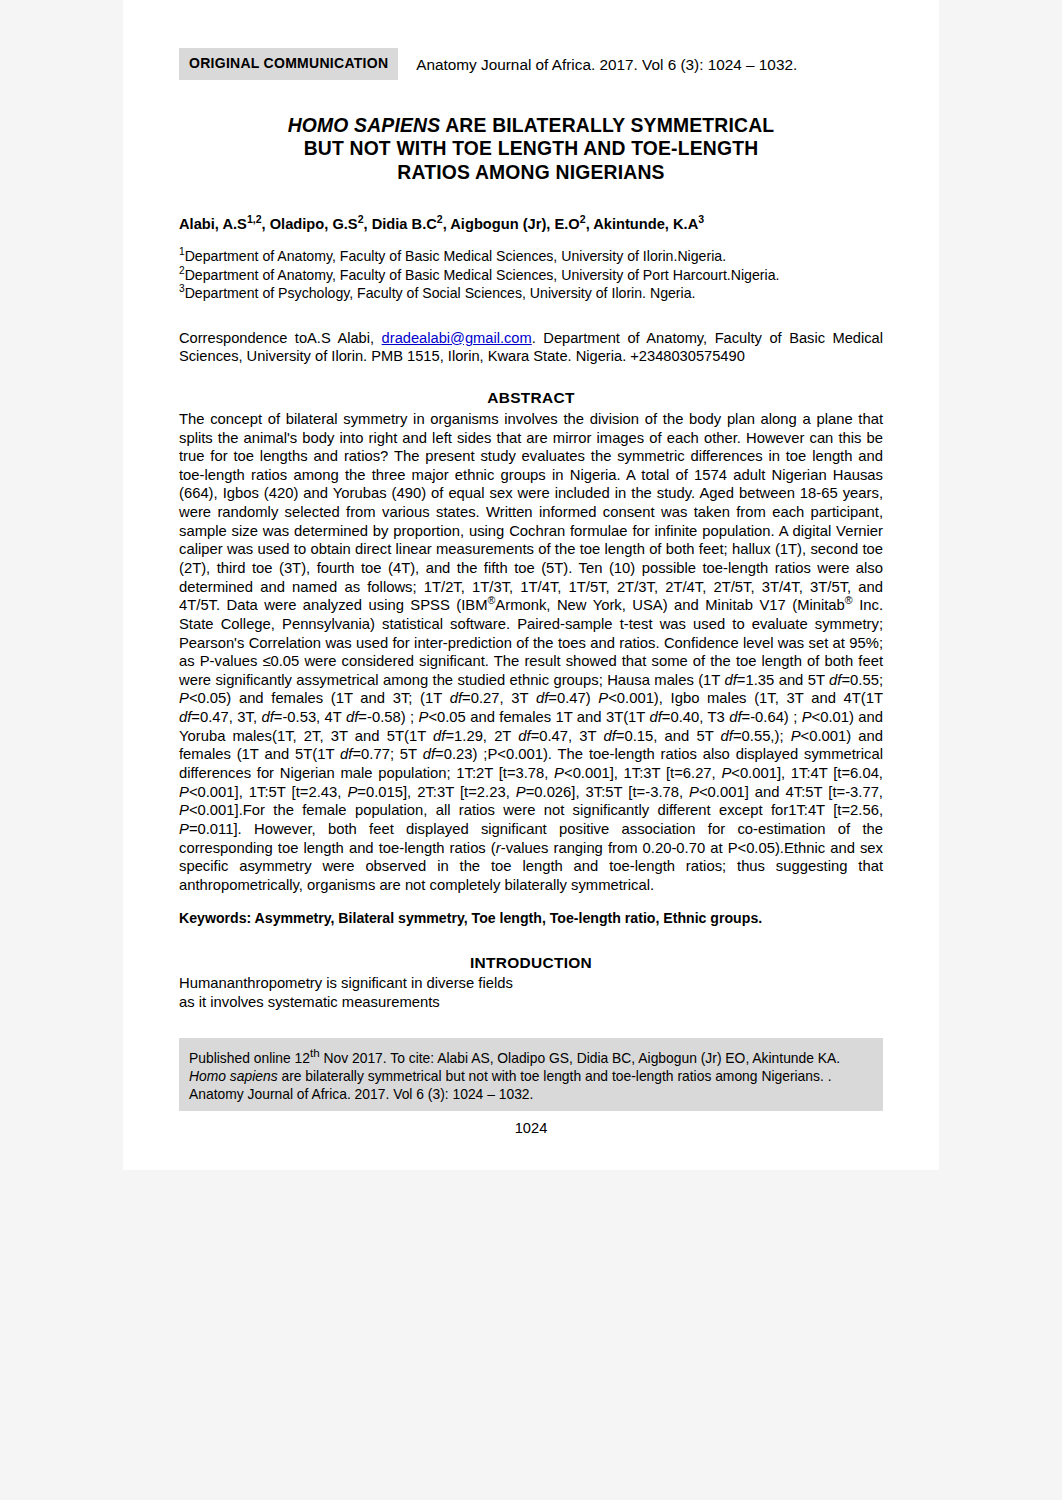ORIGINAL COMMUNICATION
Anatomy Journal of Africa. 2017. Vol 6 (3): 1024 – 1032.
HOMO SAPIENS ARE BILATERALLY SYMMETRICAL
BUT NOT WITH TOE LENGTH AND TOE-LENGTH
RATIOS AMONG NIGERIANS
Alabi, A.S1,2, Oladipo, G.S2, Didia B.C2, Aigbogun (Jr), E.O2, Akintunde, K.A3
1Department of Anatomy, Faculty of Basic Medical Sciences, University of Ilorin.Nigeria.
2Department of Anatomy, Faculty of Basic Medical Sciences, University of Port Harcourt.Nigeria.
3Department of Psychology, Faculty of Social Sciences, University of Ilorin. Ngeria.
Correspondence toA.S Alabi, dradealabi@gmail.com. Department of Anatomy, Faculty of Basic Medical Sciences, University of Ilorin. PMB 1515, Ilorin, Kwara State. Nigeria. +2348030575490
ABSTRACT
The concept of bilateral symmetry in organisms involves the division of the body plan along a plane that splits the animal's body into right and left sides that are mirror images of each other. However can this be true for toe lengths and ratios? The present study evaluates the symmetric differences in toe length and toe-length ratios among the three major ethnic groups in Nigeria. A total of 1574 adult Nigerian Hausas (664), Igbos (420) and Yorubas (490) of equal sex were included in the study. Aged between 18-65 years, were randomly selected from various states. Written informed consent was taken from each participant, sample size was determined by proportion, using Cochran formulae for infinite population. A digital Vernier caliper was used to obtain direct linear measurements of the toe length of both feet; hallux (1T), second toe (2T), third toe (3T), fourth toe (4T), and the fifth toe (5T). Ten (10) possible toe-length ratios were also determined and named as follows; 1T/2T, 1T/3T, 1T/4T, 1T/5T, 2T/3T, 2T/4T, 2T/5T, 3T/4T, 3T/5T, and 4T/5T. Data were analyzed using SPSS (IBM®Armonk, New York, USA) and Minitab V17 (Minitab® Inc. State College, Pennsylvania) statistical software. Paired-sample t-test was used to evaluate symmetry; Pearson's Correlation was used for inter-prediction of the toes and ratios. Confidence level was set at 95%; as P-values ≤0.05 were considered significant. The result showed that some of the toe length of both feet were significantly assymetrical among the studied ethnic groups; Hausa males (1T df=1.35 and 5T df=0.55; P<0.05) and females (1T and 3T; (1T df=0.27, 3T df=0.47) P<0.001), Igbo males (1T, 3T and 4T(1T df=0.47, 3T, df=-0.53, 4T df=-0.58) ; P<0.05 and females 1T and 3T(1T df=0.40, T3 df=-0.64) ; P<0.01) and Yoruba males(1T, 2T, 3T and 5T(1T df=1.29, 2T df=0.47, 3T df=0.15, and 5T df=0.55,); P<0.001) and females (1T and 5T(1T df=0.77; 5T df=0.23) ;P<0.001). The toe-length ratios also displayed symmetrical differences for Nigerian male population; 1T:2T [t=3.78, P<0.001], 1T:3T [t=6.27, P<0.001], 1T:4T [t=6.04, P<0.001], 1T:5T [t=2.43, P=0.015], 2T:3T [t=2.23, P=0.026], 3T:5T [t=-3.78, P<0.001] and 4T:5T [t=-3.77, P<0.001].For the female population, all ratios were not significantly different except for1T:4T [t=2.56, P=0.011]. However, both feet displayed significant positive association for co-estimation of the corresponding toe length and toe-length ratios (r-values ranging from 0.20-0.70 at P<0.05).Ethnic and sex specific asymmetry were observed in the toe length and toe-length ratios; thus suggesting that anthropometrically, organisms are not completely bilaterally symmetrical.
Keywords: Asymmetry, Bilateral symmetry, Toe length, Toe-length ratio, Ethnic groups.
INTRODUCTION
Humananthropometry is significant in diverse fields as it involves systematic measurements
Published online 12th Nov 2017. To cite: Alabi AS, Oladipo GS, Didia BC, Aigbogun (Jr) EO, Akintunde KA. Homo sapiens are bilaterally symmetrical but not with toe length and toe-length ratios among Nigerians. . Anatomy Journal of Africa. 2017. Vol 6 (3): 1024 – 1032.
1024